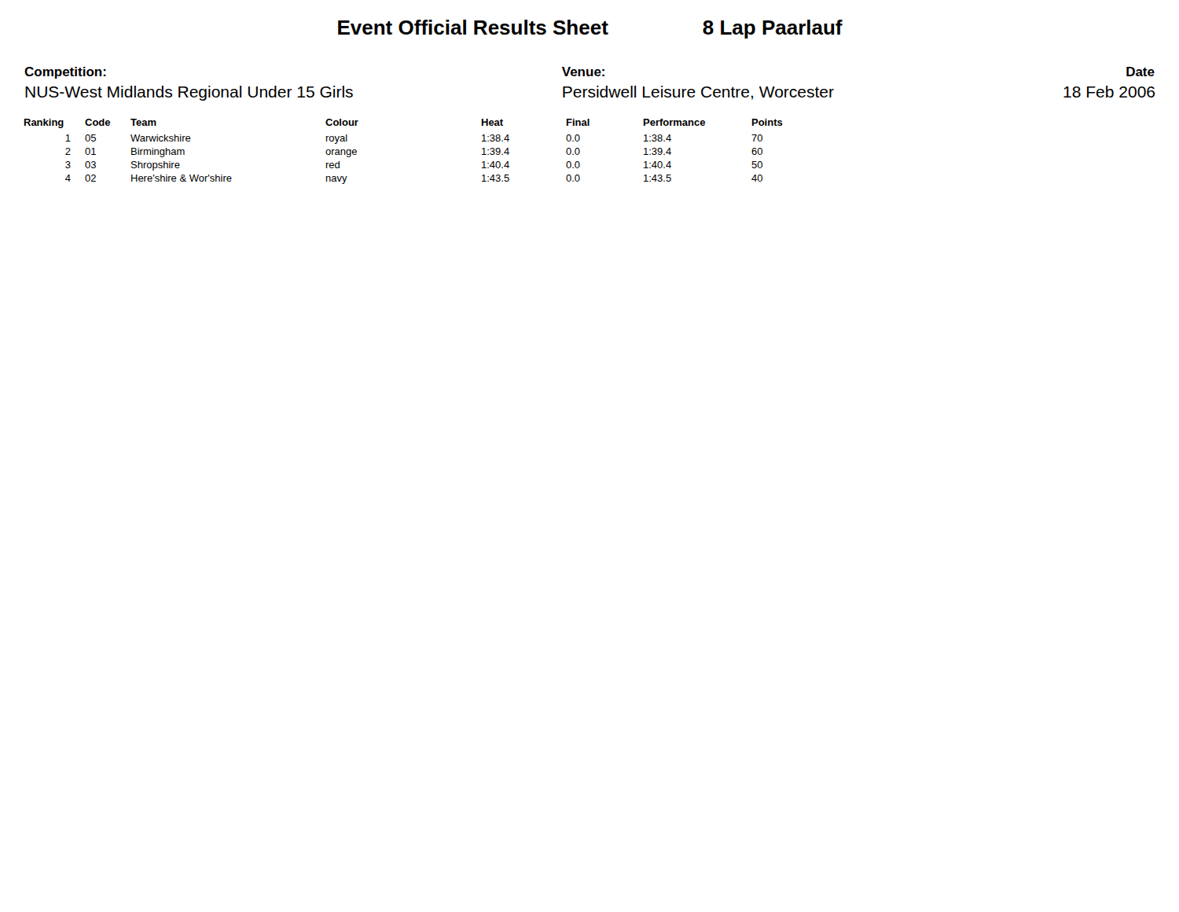Event Official Results Sheet
8 Lap Paarlauf
| Competition: | Venue: | Date |
| --- | --- | --- |
| NUS-West Midlands Regional Under 15 Girls | Persidwell Leisure Centre, Worcester | 18 Feb 2006 |
| Ranking | Code | Team | Colour | Heat | Final | Performance | Points |
| --- | --- | --- | --- | --- | --- | --- | --- |
| 1 | 05 | Warwickshire | royal | 1:38.4 | 0.0 | 1:38.4 | 70 |
| 2 | 01 | Birmingham | orange | 1:39.4 | 0.0 | 1:39.4 | 60 |
| 3 | 03 | Shropshire | red | 1:40.4 | 0.0 | 1:40.4 | 50 |
| 4 | 02 | Here'shire & Wor'shire | navy | 1:43.5 | 0.0 | 1:43.5 | 40 |